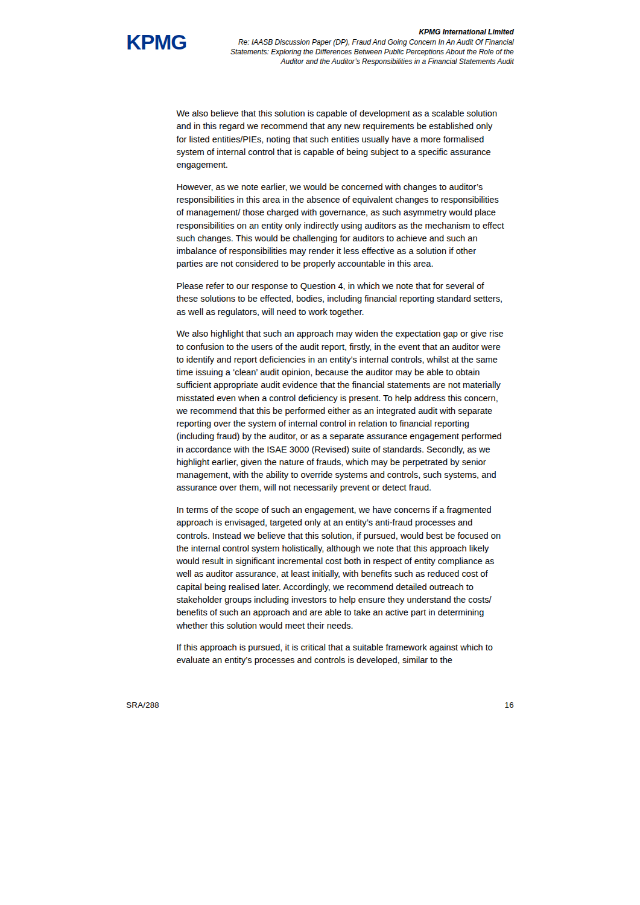KPMG
KPMG International Limited
Re: IAASB Discussion Paper (DP), Fraud And Going Concern In An Audit Of Financial Statements: Exploring the Differences Between Public Perceptions About the Role of the Auditor and the Auditor’s Responsibilities in a Financial Statements Audit
We also believe that this solution is capable of development as a scalable solution and in this regard we recommend that any new requirements be established only for listed entities/PIEs, noting that such entities usually have a more formalised system of internal control that is capable of being subject to a specific assurance engagement.
However, as we note earlier, we would be concerned with changes to auditor’s responsibilities in this area in the absence of equivalent changes to responsibilities of management/ those charged with governance, as such asymmetry would place responsibilities on an entity only indirectly using auditors as the mechanism to effect such changes. This would be challenging for auditors to achieve and such an imbalance of responsibilities may render it less effective as a solution if other parties are not considered to be properly accountable in this area.
Please refer to our response to Question 4, in which we note that for several of these solutions to be effected, bodies, including financial reporting standard setters, as well as regulators, will need to work together.
We also highlight that such an approach may widen the expectation gap or give rise to confusion to the users of the audit report, firstly, in the event that an auditor were to identify and report deficiencies in an entity’s internal controls, whilst at the same time issuing a ‘clean’ audit opinion, because the auditor may be able to obtain sufficient appropriate audit evidence that the financial statements are not materially misstated even when a control deficiency is present. To help address this concern, we recommend that this be performed either as an integrated audit with separate reporting over the system of internal control in relation to financial reporting (including fraud) by the auditor, or as a separate assurance engagement performed in accordance with the ISAE 3000 (Revised) suite of standards. Secondly, as we highlight earlier, given the nature of frauds, which may be perpetrated by senior management, with the ability to override systems and controls, such systems, and assurance over them, will not necessarily prevent or detect fraud.
In terms of the scope of such an engagement, we have concerns if a fragmented approach is envisaged, targeted only at an entity’s anti-fraud processes and controls. Instead we believe that this solution, if pursued, would best be focused on the internal control system holistically, although we note that this approach likely would result in significant incremental cost both in respect of entity compliance as well as auditor assurance, at least initially, with benefits such as reduced cost of capital being realised later. Accordingly, we recommend detailed outreach to stakeholder groups including investors to help ensure they understand the costs/ benefits of such an approach and are able to take an active part in determining whether this solution would meet their needs.
If this approach is pursued, it is critical that a suitable framework against which to evaluate an entity’s processes and controls is developed, similar to the
SRA/288
16